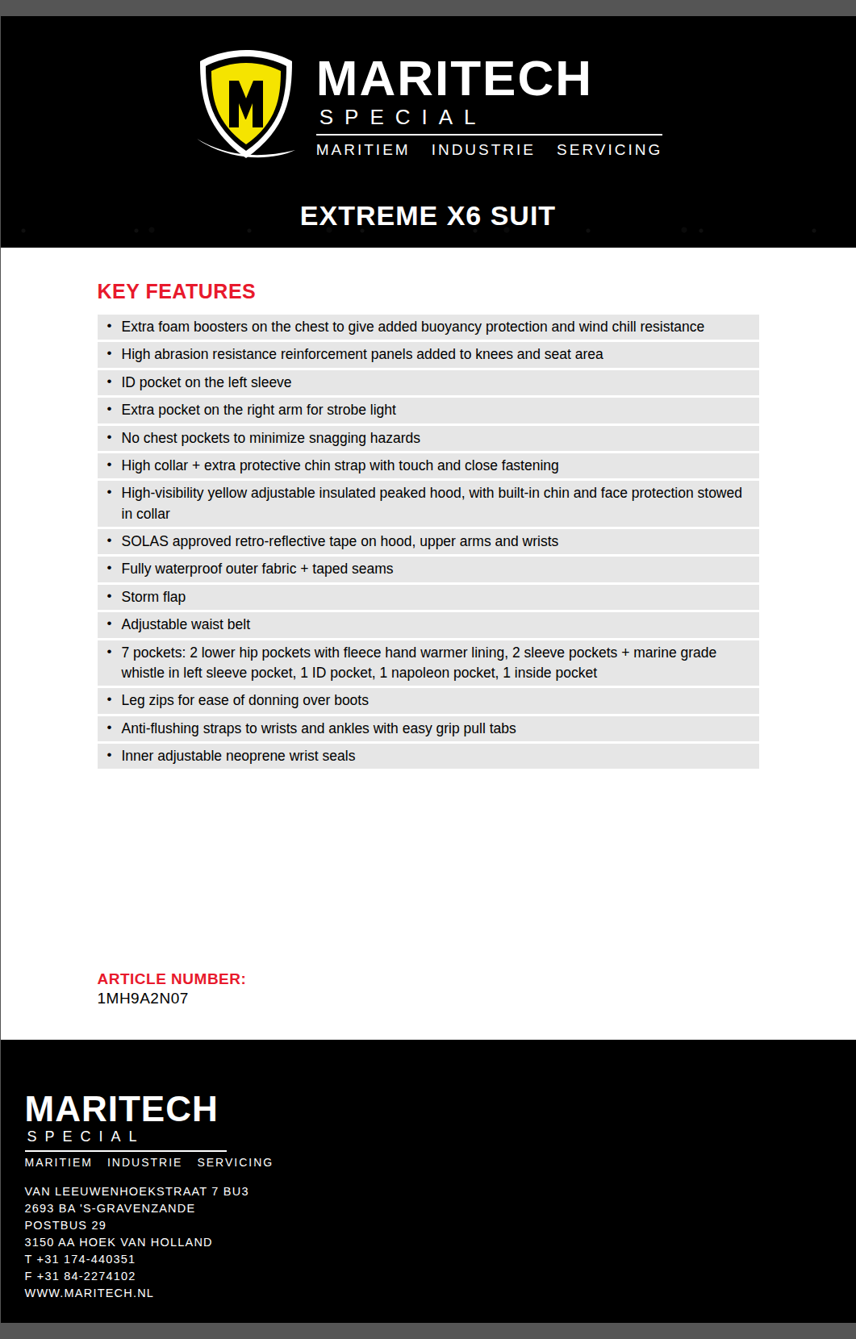Maritech shield
MARITECH
SPECIAL
MARITIEM INDUSTRIE SERVICING
EXTREME X6 SUIT
KEY FEATURES
Extra foam boosters on the chest to give added buoyancy protection and wind chill resistance
High abrasion resistance reinforcement panels added to knees and seat area
ID pocket on the left sleeve
Extra pocket on the right arm for strobe light
No chest pockets to minimize snagging hazards
High collar + extra protective chin strap with touch and close fastening
High-visibility yellow adjustable insulated peaked hood, with built-in chin and face protection stowed in collar
SOLAS approved retro-reflective tape on hood, upper arms and wrists
Fully waterproof outer fabric + taped seams
Storm flap
Adjustable waist belt
7 pockets: 2 lower hip pockets with fleece hand warmer lining, 2 sleeve pockets + marine grade whistle in left sleeve pocket, 1 ID pocket, 1 napoleon pocket, 1 inside pocket
Leg zips for ease of donning over boots
Anti-flushing straps to wrists and ankles with easy grip pull tabs
Inner adjustable neoprene wrist seals
ARTICLE NUMBER:
1MH9A2N07
MARITECH
SPECIAL
MARITIEM INDUSTRIE SERVICING
VAN LEEUWENHOEKSTRAAT 7 BU3
2693 BA 'S-GRAVENZANDE
POSTBUS 29
3150 AA HOEK VAN HOLLAND
T +31 174-440351
F +31 84-2274102
WWW.MARITECH.NL